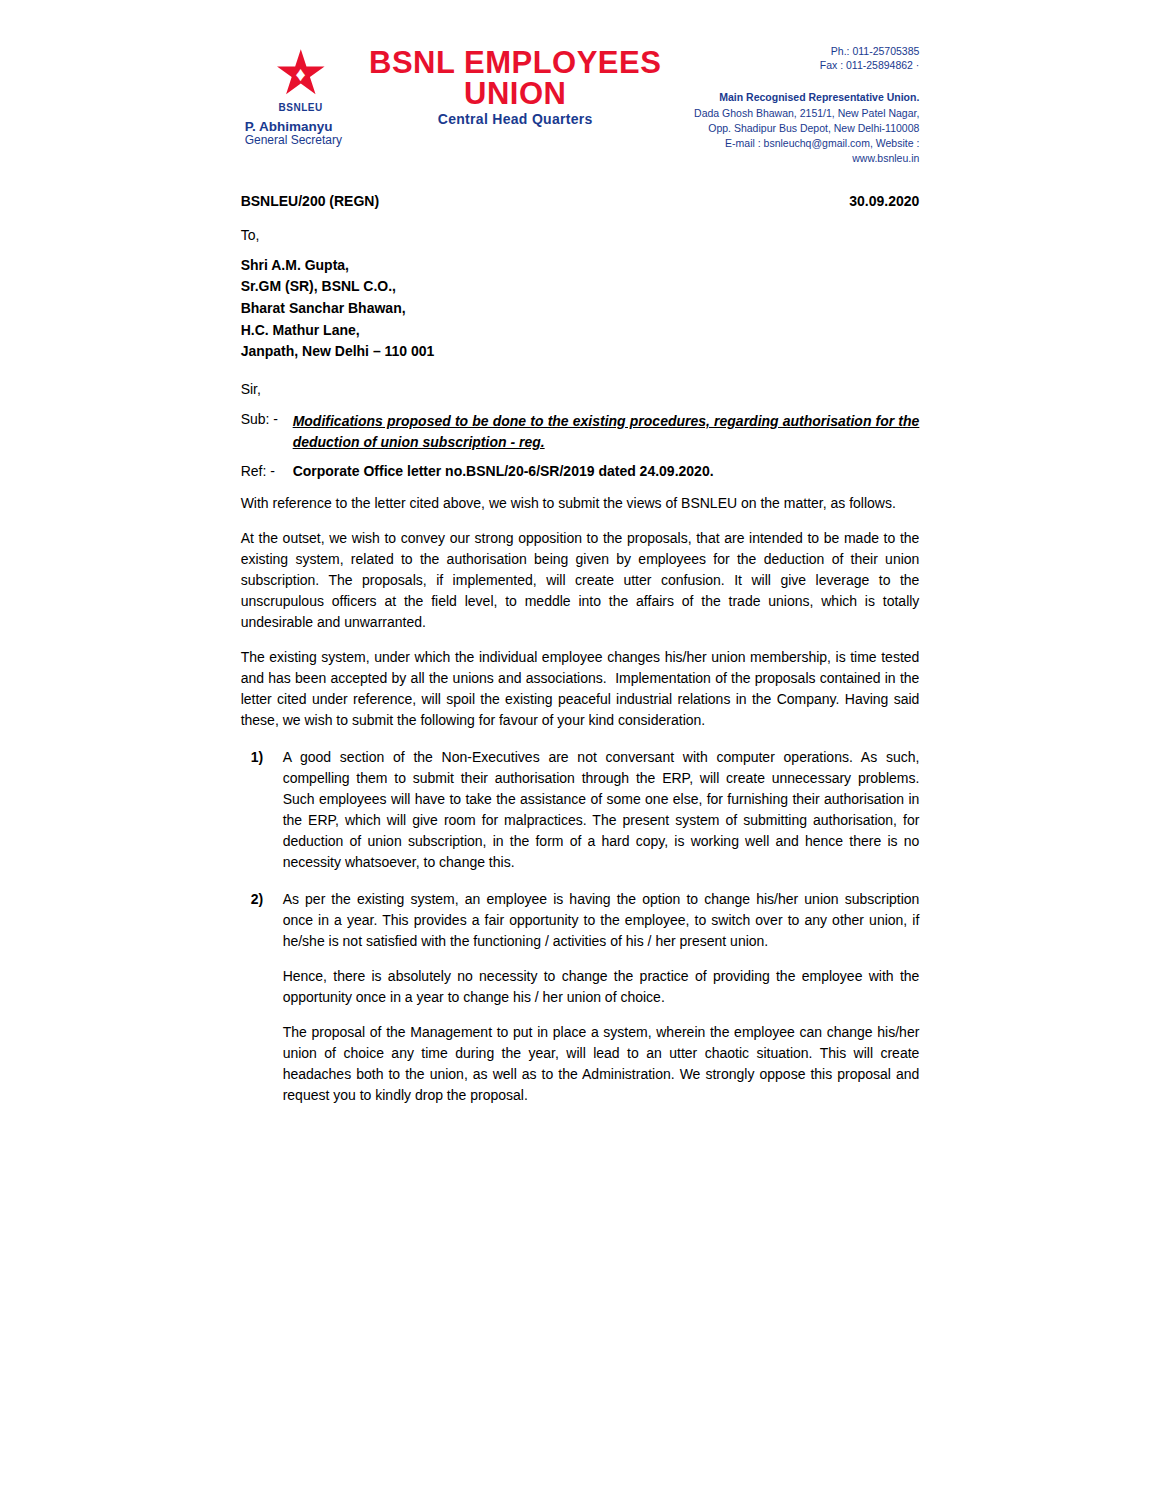★♦
BSNLEU
P. Abhimanyu
General Secretary
BSNL EMPLOYEES UNION
Central Head Quarters
Ph.: 011-25705385
Fax : 011-25894862 ·
Main Recognised Representative Union.
Dada Ghosh Bhawan, 2151/1, New Patel Nagar,
Opp. Shadipur Bus Depot, New Delhi-110008
E-mail : bsnleuchq@gmail.com, Website : www.bsnleu.in
BSNLEU/200 (REGN) 30.09.2020
To,
Shri A.M. Gupta,
Sr.GM (SR), BSNL C.O.,
Bharat Sanchar Bhawan,
H.C. Mathur Lane,
Janpath, New Delhi – 110 001
Sir,
Sub: -
Modifications proposed to be done to the existing procedures, regarding authorisation for the deduction of union subscription - reg.
Ref: -
Corporate Office letter no.BSNL/20-6/SR/2019 dated 24.09.2020.
With reference to the letter cited above, we wish to submit the views of BSNLEU on the matter, as follows.
At the outset, we wish to convey our strong opposition to the proposals, that are intended to be made to the existing system, related to the authorisation being given by employees for the deduction of their union subscription. The proposals, if implemented, will create utter confusion. It will give leverage to the unscrupulous officers at the field level, to meddle into the affairs of the trade unions, which is totally undesirable and unwarranted.
The existing system, under which the individual employee changes his/her union membership, is time tested and has been accepted by all the unions and associations. Implementation of the proposals contained in the letter cited under reference, will spoil the existing peaceful industrial relations in the Company. Having said these, we wish to submit the following for favour of your kind consideration.
A good section of the Non-Executives are not conversant with computer operations. As such, compelling them to submit their authorisation through the ERP, will create unnecessary problems. Such employees will have to take the assistance of some one else, for furnishing their authorisation in the ERP, which will give room for malpractices. The present system of submitting authorisation, for deduction of union subscription, in the form of a hard copy, is working well and hence there is no necessity whatsoever, to change this.
As per the existing system, an employee is having the option to change his/her union subscription once in a year. This provides a fair opportunity to the employee, to switch over to any other union, if he/she is not satisfied with the functioning / activities of his / her present union.
Hence, there is absolutely no necessity to change the practice of providing the employee with the opportunity once in a year to change his / her union of choice.
The proposal of the Management to put in place a system, wherein the employee can change his/her union of choice any time during the year, will lead to an utter chaotic situation. This will create headaches both to the union, as well as to the Administration. We strongly oppose this proposal and request you to kindly drop the proposal.